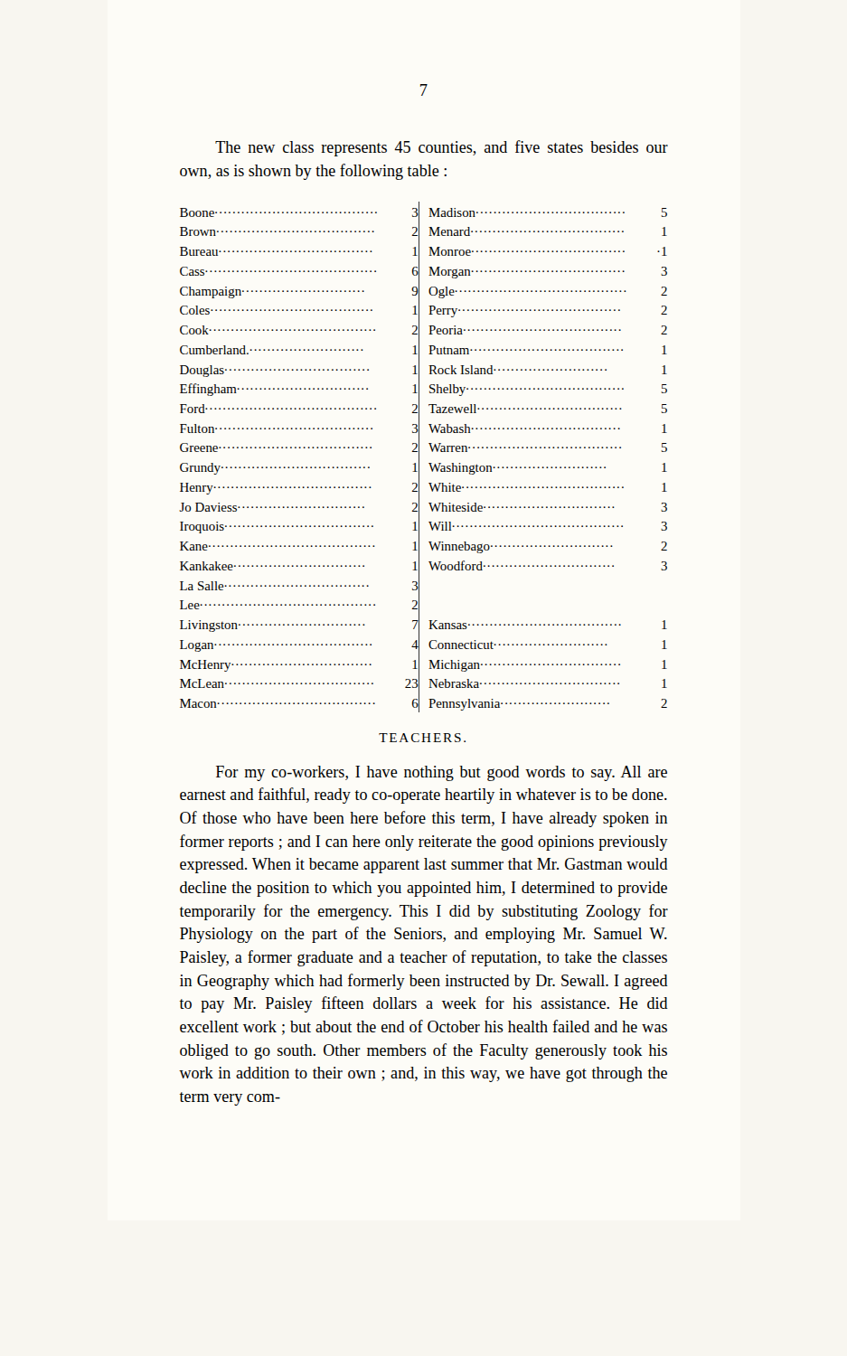7
The new class represents 45 counties, and five states besides our own, as is shown by the following table :
| Boone ..................................... | 3 | | Madison .................................. | 5 |
| Brown .................................... | 2 | | Menard ................................... | 1 |
| Bureau ................................... | 1 | | Monroe ................................... | ·1 |
| Cass ....................................... | 6 | | Morgan ................................... | 3 |
| Champaign ............................ | 9 | | Ogle ....................................... | 2 |
| Coles ..................................... | 1 | | Perry ..................................... | 2 |
| Cook ...................................... | 2 | | Peoria .................................... | 2 |
| Cumberland. .......................... | 1 | | Putnam ................................... | 1 |
| Douglas ................................. | 1 | | Rock Island .......................... | 1 |
| Effingham .............................. | 1 | | Shelby .................................... | 5 |
| Ford ....................................... | 2 | | Tazewell ................................. | 5 |
| Fulton .................................... | 3 | | Wabash .................................. | 1 |
| Greene ................................... | 2 | | Warren ................................... | 5 |
| Grundy .................................. | 1 | | Washington .......................... | 1 |
| Henry .................................... | 2 | | White ..................................... | 1 |
| Jo Daviess ............................. | 2 | | Whiteside .............................. | 3 |
| Iroquois .................................. | 1 | | Will ....................................... | 3 |
| Kane ...................................... | 1 | | Winnebago ............................ | 2 |
| Kankakee .............................. | 1 | | Woodford .............................. | 3 |
| La Salle ................................. | 3 | | | |
| Lee ........................................ | 2 | | | |
| Livingston ............................. | 7 | | Kansas ................................... | 1 |
| Logan .................................... | 4 | | Connecticut .......................... | 1 |
| McHenry ................................ | 1 | | Michigan ................................ | 1 |
| McLean .................................. | 23 | | Nebraska ................................ | 1 |
| Macon .................................... | 6 | | Pennsylvania ......................... | 2 |
TEACHERS.
For my co-workers, I have nothing but good words to say. All are earnest and faithful, ready to co-operate heartily in whatever is to be done. Of those who have been here before this term, I have already spoken in former reports ; and I can here only reiterate the good opinions previously expressed. When it became apparent last summer that Mr. Gastman would decline the position to which you appointed him, I determined to provide temporarily for the emergency. This I did by substituting Zoology for Physiology on the part of the Seniors, and employing Mr. Samuel W. Paisley, a former graduate and a teacher of reputation, to take the classes in Geography which had formerly been instructed by Dr. Sewall. I agreed to pay Mr. Paisley fifteen dollars a week for his assistance. He did excellent work ; but about the end of October his health failed and he was obliged to go south. Other members of the Faculty generously took his work in addition to their own ; and, in this way, we have got through the term very com-